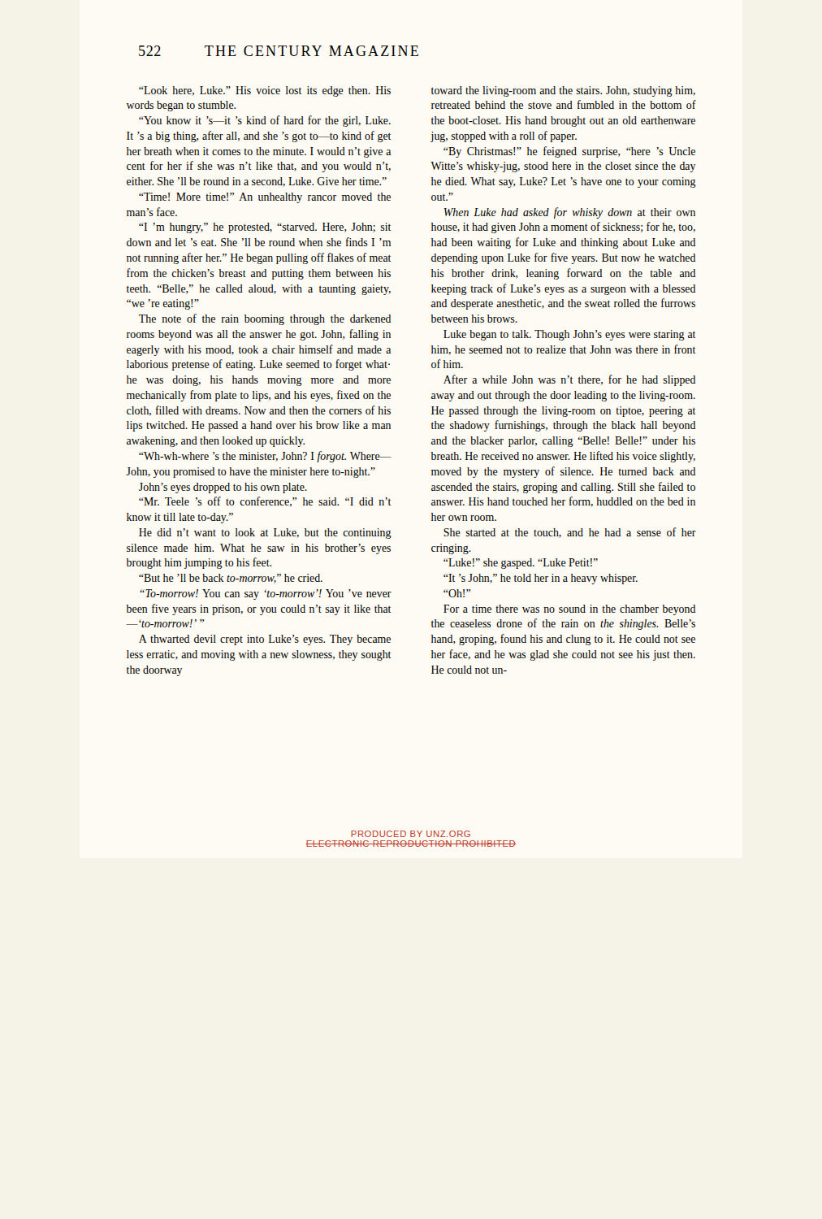522 THE CENTURY MAGAZINE
“Look here, Luke.” His voice lost its edge then. His words began to stumble.
“You know it ’s—it ’s kind of hard for the girl, Luke. It ’s a big thing, after all, and she ’s got to—to kind of get her breath when it comes to the minute. I would n’t give a cent for her if she was n’t like that, and you would n’t, either. She ’ll be round in a second, Luke. Give her time.”
“Time! More time!” An unhealthy rancor moved the man’s face.
“I ’m hungry,” he protested, “starved. Here, John; sit down and let ’s eat. She ’ll be round when she finds I ’m not running after her.” He began pulling off flakes of meat from the chicken’s breast and putting them between his teeth. “Belle,” he called aloud, with a taunting gaiety, “we ’re eating!”
The note of the rain booming through the darkened rooms beyond was all the answer he got. John, falling in eagerly with his mood, took a chair himself and made a laborious pretense of eating. Luke seemed to forget what· he was doing, his hands moving more and more mechanically from plate to lips, and his eyes, fixed on the cloth, filled with dreams. Now and then the corners of his lips twitched. He passed a hand over his brow like a man awakening, and then looked up quickly.
“Wh-wh-where ’s the minister, John? I forgot. Where—John, you promised to have the minister here to-night.”
John’s eyes dropped to his own plate.
“Mr. Teele ’s off to conference,” he said. “I did n’t know it till late to-day.”
He did n’t want to look at Luke, but the continuing silence made him. What he saw in his brother’s eyes brought him jumping to his feet.
“But he ’ll be back to-morrow,” he cried.
“To-morrow! You can say ‘to-morrow’! You ’ve never been five years in prison, or you could n’t say it like that—‘to-morrow!’ ”
A thwarted devil crept into Luke’s eyes. They became less erratic, and moving with a new slowness, they sought the doorway
toward the living-room and the stairs. John, studying him, retreated behind the stove and fumbled in the bottom of the boot-closet. His hand brought out an old earthenware jug, stopped with a roll of paper.
“By Christmas!” he feigned surprise, “here ’s Uncle Witte’s whisky-jug, stood here in the closet since the day he died. What say, Luke? Let ’s have one to your coming out.”
When Luke had asked for whisky down at their own house, it had given John a moment of sickness; for he, too, had been waiting for Luke and thinking about Luke and depending upon Luke for five years. But now he watched his brother drink, leaning forward on the table and keeping track of Luke’s eyes as a surgeon with a blessed and desperate anesthetic, and the sweat rolled the furrows between his brows.
Luke began to talk. Though John’s eyes were staring at him, he seemed not to realize that John was there in front of him.
After a while John was n’t there, for he had slipped away and out through the door leading to the living-room. He passed through the living-room on tiptoe, peering at the shadowy furnishings, through the black hall beyond and the blacker parlor, calling “Belle! Belle!” under his breath. He received no answer. He lifted his voice slightly, moved by the mystery of silence. He turned back and ascended the stairs, groping and calling. Still she failed to answer. His hand touched her form, huddled on the bed in her own room.
She started at the touch, and he had a sense of her cringing.
“Luke!” she gasped. “Luke Petit!”
“It ’s John,” he told her in a heavy whisper.
“Oh!”
For a time there was no sound in the chamber beyond the ceaseless drone of the rain on the shingles. Belle’s hand, groping, found his and clung to it. He could not see her face, and he was glad she could not see his just then. He could not un-
PRODUCED BY UNZ.ORG
ELECTRONIC REPRODUCTION PROHIBITED